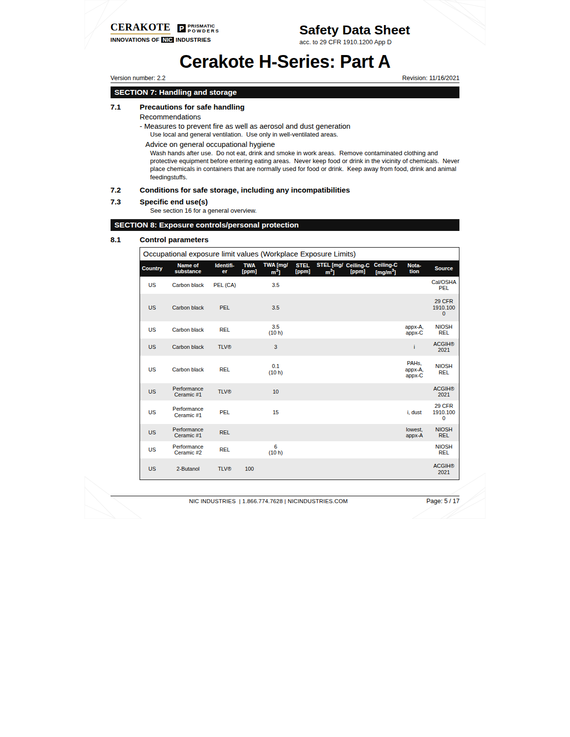CERAKOTE
P
PRISMATIC
POWDERS
INNOVATIONS OF NIC INDUSTRIES
Safety Data Sheet
acc. to 29 CFR 1910.1200 App D
Cerakote H-Series: Part A
Version number: 2.2
Revision: 11/16/2021
SECTION 7: Handling and storage
7.1
Precautions for safe handling
Recommendations
- Measures to prevent fire as well as aerosol and dust generation
Use local and general ventilation. Use only in well-ventilated areas.
Advice on general occupational hygiene
Wash hands after use. Do not eat, drink and smoke in work areas. Remove contaminated clothing and protective equipment before entering eating areas. Never keep food or drink in the vicinity of chemicals. Never place chemicals in containers that are normally used for food or drink. Keep away from food, drink and animal feedingstuffs.
7.2
Conditions for safe storage, including any incompatibilities
7.3
Specific end use(s)
See section 16 for a general overview.
SECTION 8: Exposure controls/personal protection
8.1
Control parameters
Occupational exposure limit values (Workplace Exposure Limits)
| Country | Name of substance | Identifi- er | TWA [ppm] | TWA [mg/ m 3 ] | STEL [ppm] | STEL [mg/ m 3 ] | Ceiling-C [ppm] | Ceiling-C [mg/m 3 ] | Nota- tion | Source |
| --- | --- | --- | --- | --- | --- | --- | --- | --- | --- | --- |
| US | Carbon black | PEL (CA) | | 3.5 | | | | | | Cal/OSHA PEL |
| US | Carbon black | PEL | | 3.5 | | | | | | 29 CFR 1910.100 0 |
| US | Carbon black | REL | | 3.5 (10 h) | | | | | appx-A, appx-C | NIOSH REL |
| US | Carbon black | TLV® | | 3 | | | | | i | ACGIH® 2021 |
| US | Carbon black | REL | | 0.1 (10 h) | | | | | PAHs, appx-A, appx-C | NIOSH REL |
| US | Performance Ceramic #1 | TLV® | | 10 | | | | | | ACGIH® 2021 |
| US | Performance Ceramic #1 | PEL | | 15 | | | | | i, dust | 29 CFR 1910.100 0 |
| US | Performance Ceramic #1 | REL | | | | | | | lowest, appx-A | NIOSH REL |
| US | Performance Ceramic #2 | REL | | 6 (10 h) | | | | | | NIOSH REL |
| US | 2-Butanol | TLV® | 100 | | | | | | | ACGIH® 2021 |
NIC INDUSTRIES | 1.866.774.7628 | NICINDUSTRIES.COM
Page: 5 / 17